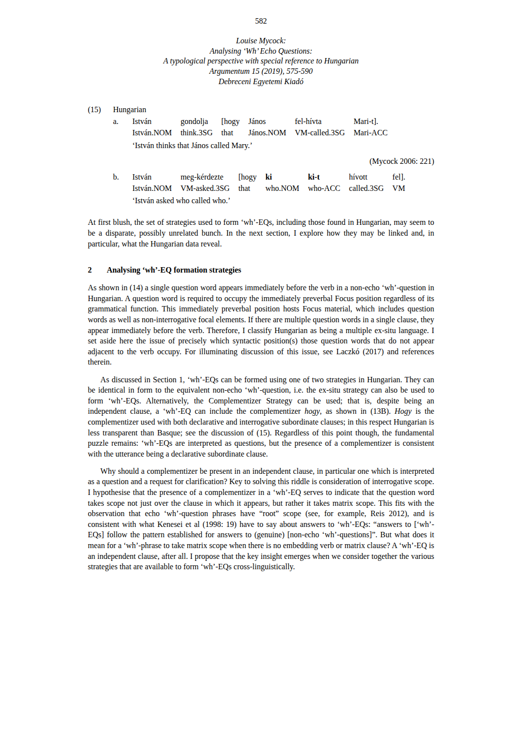582
Louise Mycock: Analysing ‘Wh’ Echo Questions: A typological perspective with special reference to Hungarian Argumentum 15 (2019), 575-590 Debreceni Egyetemi Kiadó
(15) Hungarian
a.
| István | gondolja | [hogy | János | fel-hívta | Mari-t]. |
| István. NOM | think.3 SG | that | János. NOM | VM -called.3 SG | Mari- ACC |
‘István thinks that János called Mary.’
(Mycock 2006: 221)
b.
| István | meg-kérdezte | [hogy | ki | ki-t | hívott | fel]. |
| István. NOM | VM -asked.3 SG | that | who. NOM | who- ACC | called.3 SG | VM |
‘István asked who called who.’
At first blush, the set of strategies used to form ‘wh’-EQs, including those found in Hungarian, may seem to be a disparate, possibly unrelated bunch. In the next section, I explore how they may be linked and, in particular, what the Hungarian data reveal.
2 Analysing ‘wh’-EQ formation strategies
As shown in (14) a single question word appears immediately before the verb in a non-echo ‘wh’-question in Hungarian. A question word is required to occupy the immediately preverbal Focus position regardless of its grammatical function. This immediately preverbal position hosts Focus material, which includes question words as well as non-interrogative focal elements. If there are multiple question words in a single clause, they appear immediately before the verb. Therefore, I classify Hungarian as being a multiple ex-situ language. I set aside here the issue of precisely which syntactic position(s) those question words that do not appear adjacent to the verb occupy. For illuminating discussion of this issue, see Laczkó (2017) and references therein.
As discussed in Section 1, ‘wh’-EQs can be formed using one of two strategies in Hungarian. They can be identical in form to the equivalent non-echo ‘wh’-question, i.e. the ex-situ strategy can also be used to form ‘wh’-EQs. Alternatively, the Complementizer Strategy can be used; that is, despite being an independent clause, a ‘wh’-EQ can include the complementizer hogy, as shown in (13B). Hogy is the complementizer used with both declarative and interrogative subordinate clauses; in this respect Hungarian is less transparent than Basque; see the discussion of (15). Regardless of this point though, the fundamental puzzle remains: ‘wh’-EQs are interpreted as questions, but the presence of a complementizer is consistent with the utterance being a declarative subordinate clause.
Why should a complementizer be present in an independent clause, in particular one which is interpreted as a question and a request for clarification? Key to solving this riddle is consideration of interrogative scope. I hypothesise that the presence of a complementizer in a ‘wh’-EQ serves to indicate that the question word takes scope not just over the clause in which it appears, but rather it takes matrix scope. This fits with the observation that echo ‘wh’-question phrases have “root” scope (see, for example, Reis 2012), and is consistent with what Kenesei et al (1998: 19) have to say about answers to ‘wh’-EQs: “answers to [‘wh’-EQs] follow the pattern established for answers to (genuine) [non-echo ‘wh’-questions]”. But what does it mean for a ‘wh’-phrase to take matrix scope when there is no embedding verb or matrix clause? A ‘wh’-EQ is an independent clause, after all. I propose that the key insight emerges when we consider together the various strategies that are available to form ‘wh’-EQs cross-linguistically.